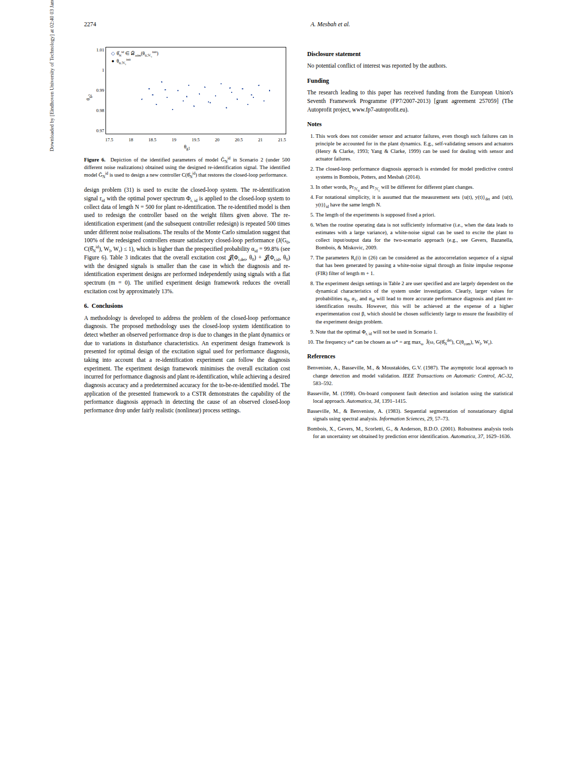Downloaded by [Eindhoven University of Technology] at 02:40 03 January 2016
2274
A. Mesbah et al.
1.01 1 0.99 0.98 0.97
◇ θ̂Nid ∈ 𝒟adm(θ0,ℋ1init)
● θ0,ℋ1init
θg2
17.51818.51919.52020.52121.5
θg1
Figure 6. Depiction of the identified parameters of model ĜNid in Scenario 2 (under 500 different noise realizations) obtained using the designed re-identification signal. The identified model ĜNid is used to design a new controller C(θ̂Nid) that restores the closed-loop performance.
design problem (31) is used to excite the closed-loop system. The re-identification signal rid with the optimal power spectrum Φr, id is applied to the closed-loop system to collect data of length N = 500 for plant re-identification. The re-identified model is then used to redesign the controller based on the weight filters given above. The re-identification experiment (and the subsequent controller redesign) is repeated 500 times under different noise realisations. The results of the Monte Carlo simulation suggest that 100% of the redesigned controllers ensure satisfactory closed-loop performance (J(G0, C(θ̂Nid), Wl, Wr) ≤ 1), which is higher than the prespecified probability αid = 99.8% (see Figure 6). Table 3 indicates that the overall excitation cost 𝒥(Φr,det, θ0) + 𝒥(Φr,id, θ0) with the designed signals is smaller than the case in which the diagnosis and re-identification experiment designs are performed independently using signals with a flat spectrum (m = 0). The unified experiment design framework reduces the overall excitation cost by approximately 13%.
6. Conclusions
A methodology is developed to address the problem of the closed-loop performance diagnosis. The proposed methodology uses the closed-loop system identification to detect whether an observed performance drop is due to changes in the plant dynamics or due to variations in disturbance characteristics. An experiment design framework is presented for optimal design of the excitation signal used for performance diagnosis, taking into account that a re-identification experiment can follow the diagnosis experiment. The experiment design framework minimises the overall excitation cost incurred for performance diagnosis and plant re-identification, while achieving a desired diagnosis accuracy and a predetermined accuracy for the to-be-re-identified model. The application of the presented framework to a CSTR demonstrates the capability of the performance diagnosis approach in detecting the cause of an observed closed-loop performance drop under fairly realistic (nonlinear) process settings.
Disclosure statement
No potential conflict of interest was reported by the authors.
Funding
The research leading to this paper has received funding from the European Union's Seventh Framework Programme (FP7/2007-2013) [grant agreement 257059] (The Autoprofit project, www.fp7-autoprofit.eu).
Notes
This work does not consider sensor and actuator failures, even though such failures can in principle be accounted for in the plant dynamics. E.g., self-validating sensors and actuators (Henry & Clarke, 1993; Yang & Clarke, 1999) can be used for dealing with sensor and actuator failures.
The closed-loop performance diagnosis approach is extended for model predictive control systems in Bombois, Potters, and Mesbah (2014).
In other words, Prℋ0 and Prℋ1 will be different for different plant changes.
For notational simplicity, it is assumed that the measurement sets {u(t), y(t)}det and {u(t), y(t)}id have the same length N.
The length of the experiments is supposed fixed a priori.
When the routine operating data is not sufficiently informative (i.e., when the data leads to estimates with a large variance), a white-noise signal can be used to excite the plant to collect input/output data for the two-scenario approach (e.g., see Gevers, Bazanella, Bombois, & Miskovic, 2009.
The parameters Rr(i) in (26) can be considered as the autocorrelation sequence of a signal that has been generated by passing a white-noise signal through an finite impulse response (FIR) filter of length m + 1.
The experiment design settings in Table 2 are user specified and are largely dependent on the dynamical characteristics of the system under investigation. Clearly, larger values for probabilities α0, α1, and αid will lead to more accurate performance diagnosis and plant re-identification results. However, this will be achieved at the expense of a higher experimentation cost β, which should be chosen sufficiently large to ensure the feasibility of the experiment design problem.
Note that the optimal Φr, id will not be used in Scenario 1.
The frequency ω* can be chosen as ω* = arg maxω J̄(ω, G(θ̂Ndet), C(θcom), Wl, Wr).
References
Benveniste, A., Basseville, M., & Moustakides, G.V. (1987). The asymptotic local approach to change detection and model validation. IEEE Transactions on Automatic Control, AC-32, 583–592.
Basseville, M. (1998). On-board component fault detection and isolation using the statistical local approach. Automatica, 34, 1391–1415.
Basseville, M., & Benveniste, A. (1983). Sequential segmentation of nonstationary digital signals using spectral analysis. Information Sciences, 29, 57–73.
Bombois, X., Gevers, M., Scorletti, G., & Anderson, B.D.O. (2001). Robustness analysis tools for an uncertainty set obtained by prediction error identification. Automatica, 37, 1629–1636.